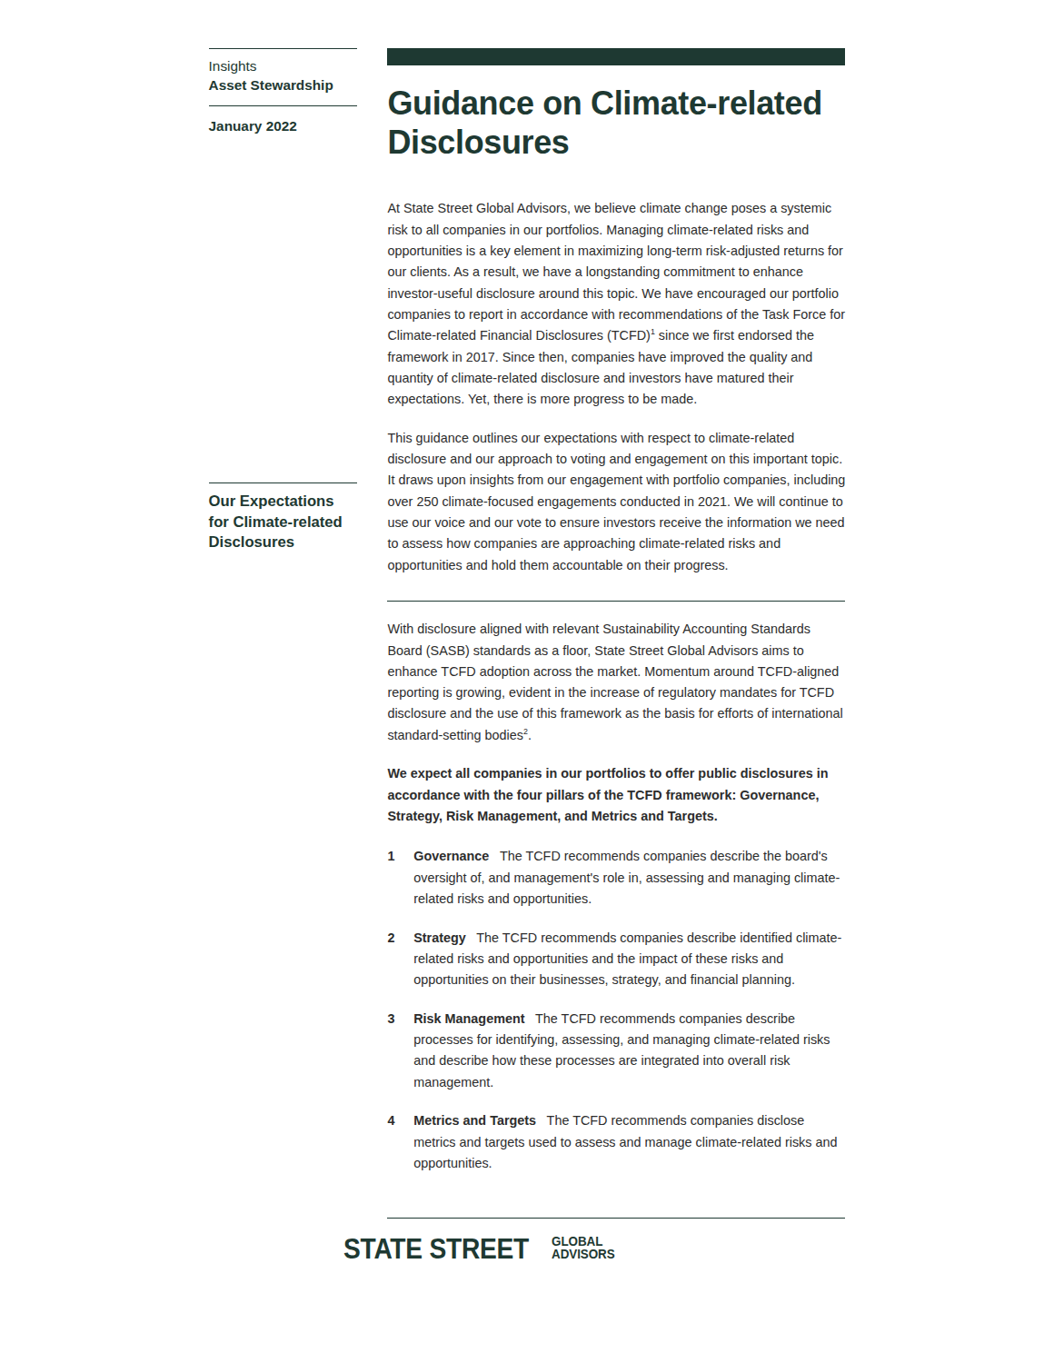Insights
Asset Stewardship
January 2022
Our Expectations
for Climate-related
Disclosures
Guidance on Climate-related
Disclosures
At State Street Global Advisors, we believe climate change poses a systemic risk to all companies in our portfolios. Managing climate-related risks and opportunities is a key element in maximizing long-term risk-adjusted returns for our clients. As a result, we have a longstanding commitment to enhance investor-useful disclosure around this topic. We have encouraged our portfolio companies to report in accordance with recommendations of the Task Force for Climate-related Financial Disclosures (TCFD)1 since we first endorsed the framework in 2017. Since then, companies have improved the quality and quantity of climate-related disclosure and investors have matured their expectations. Yet, there is more progress to be made.
This guidance outlines our expectations with respect to climate-related disclosure and our approach to voting and engagement on this important topic. It draws upon insights from our engagement with portfolio companies, including over 250 climate-focused engagements conducted in 2021. We will continue to use our voice and our vote to ensure investors receive the information we need to assess how companies are approaching climate-related risks and opportunities and hold them accountable on their progress.
With disclosure aligned with relevant Sustainability Accounting Standards Board (SASB) standards as a floor, State Street Global Advisors aims to enhance TCFD adoption across the market. Momentum around TCFD-aligned reporting is growing, evident in the increase of regulatory mandates for TCFD disclosure and the use of this framework as the basis for efforts of international standard-setting bodies2.
We expect all companies in our portfolios to offer public disclosures in accordance with the four pillars of the TCFD framework: Governance, Strategy, Risk Management, and Metrics and Targets.
1 Governance The TCFD recommends companies describe the board's oversight of, and management's role in, assessing and managing climate-related risks and opportunities.
2 Strategy The TCFD recommends companies describe identified climate-related risks and opportunities and the impact of these risks and opportunities on their businesses, strategy, and financial planning.
3 Risk Management The TCFD recommends companies describe processes for identifying, assessing, and managing climate-related risks and describe how these processes are integrated into overall risk management.
4 Metrics and Targets The TCFD recommends companies disclose metrics and targets used to assess and manage climate-related risks and opportunities.
STATE STREET
GLOBAL ADVISORS